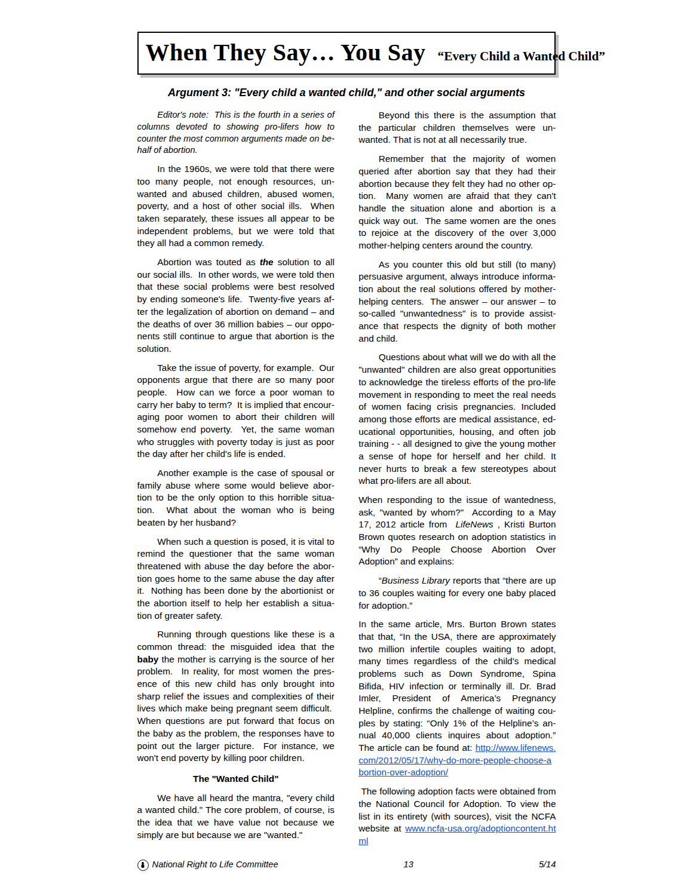When They Say… You Say
“Every Child a Wanted Child”
Argument 3: "Every child a wanted child," and other social arguments
Editor's note: This is the fourth in a series of columns devoted to showing pro-lifers how to counter the most common arguments made on behalf of abortion.
In the 1960s, we were told that there were too many people, not enough resources, unwanted and abused children, abused women, poverty, and a host of other social ills. When taken separately, these issues all appear to be independent problems, but we were told that they all had a common remedy.
Abortion was touted as the solution to all our social ills. In other words, we were told then that these social problems were best resolved by ending someone's life. Twenty-five years after the legalization of abortion on demand – and the deaths of over 36 million babies – our opponents still continue to argue that abortion is the solution.
Take the issue of poverty, for example. Our opponents argue that there are so many poor people. How can we force a poor woman to carry her baby to term? It is implied that encouraging poor women to abort their children will somehow end poverty. Yet, the same woman who struggles with poverty today is just as poor the day after her child's life is ended.
Another example is the case of spousal or family abuse where some would believe abortion to be the only option to this horrible situation. What about the woman who is being beaten by her husband?
When such a question is posed, it is vital to remind the questioner that the same woman threatened with abuse the day before the abortion goes home to the same abuse the day after it. Nothing has been done by the abortionist or the abortion itself to help her establish a situation of greater safety.
Running through questions like these is a common thread: the misguided idea that the baby the mother is carrying is the source of her problem. In reality, for most women the presence of this new child has only brought into sharp relief the issues and complexities of their lives which make being pregnant seem difficult. When questions are put forward that focus on the baby as the problem, the responses have to point out the larger picture. For instance, we won't end poverty by killing poor children.
The "Wanted Child"
We have all heard the mantra, "every child a wanted child." The core problem, of course, is the idea that we have value not because we simply are but because we are "wanted."
Beyond this there is the assumption that the particular children themselves were unwanted. That is not at all necessarily true.
Remember that the majority of women queried after abortion say that they had their abortion because they felt they had no other option. Many women are afraid that they can't handle the situation alone and abortion is a quick way out. The same women are the ones to rejoice at the discovery of the over 3,000 mother-helping centers around the country.
As you counter this old but still (to many) persuasive argument, always introduce information about the real solutions offered by mother-helping centers. The answer – our answer – to so-called "unwantedness" is to provide assistance that respects the dignity of both mother and child.
Questions about what will we do with all the "unwanted" children are also great opportunities to acknowledge the tireless efforts of the pro-life movement in responding to meet the real needs of women facing crisis pregnancies. Included among those efforts are medical assistance, educational opportunities, housing, and often job training - - all designed to give the young mother a sense of hope for herself and her child. It never hurts to break a few stereotypes about what pro-lifers are all about.
When responding to the issue of wantedness, ask, "wanted by whom?" According to a May 17, 2012 article from LifeNews , Kristi Burton Brown quotes research on adoption statistics in “Why Do People Choose Abortion Over Adoption” and explains:
“Business Library reports that “there are up to 36 couples waiting for every one baby placed for adoption.”
In the same article, Mrs. Burton Brown states that that, “In the USA, there are approximately two million infertile couples waiting to adopt, many times regardless of the child’s medical problems such as Down Syndrome, Spina Bifida, HIV infection or terminally ill. Dr. Brad Imler, President of America’s Pregnancy Helpline, confirms the challenge of waiting couples by stating: “Only 1% of the Helpline’s annual 40,000 clients inquires about adoption.” The article can be found at: http://www.lifenews.com/2012/05/17/why-do-more-people-choose-abortion-over-adoption/
The following adoption facts were obtained from the National Council for Adoption. To view the list in its entirety (with sources), visit the NCFA website at www.ncfa-usa.org/adoptioncontent.html
National Right to Life Committee
13
5/14